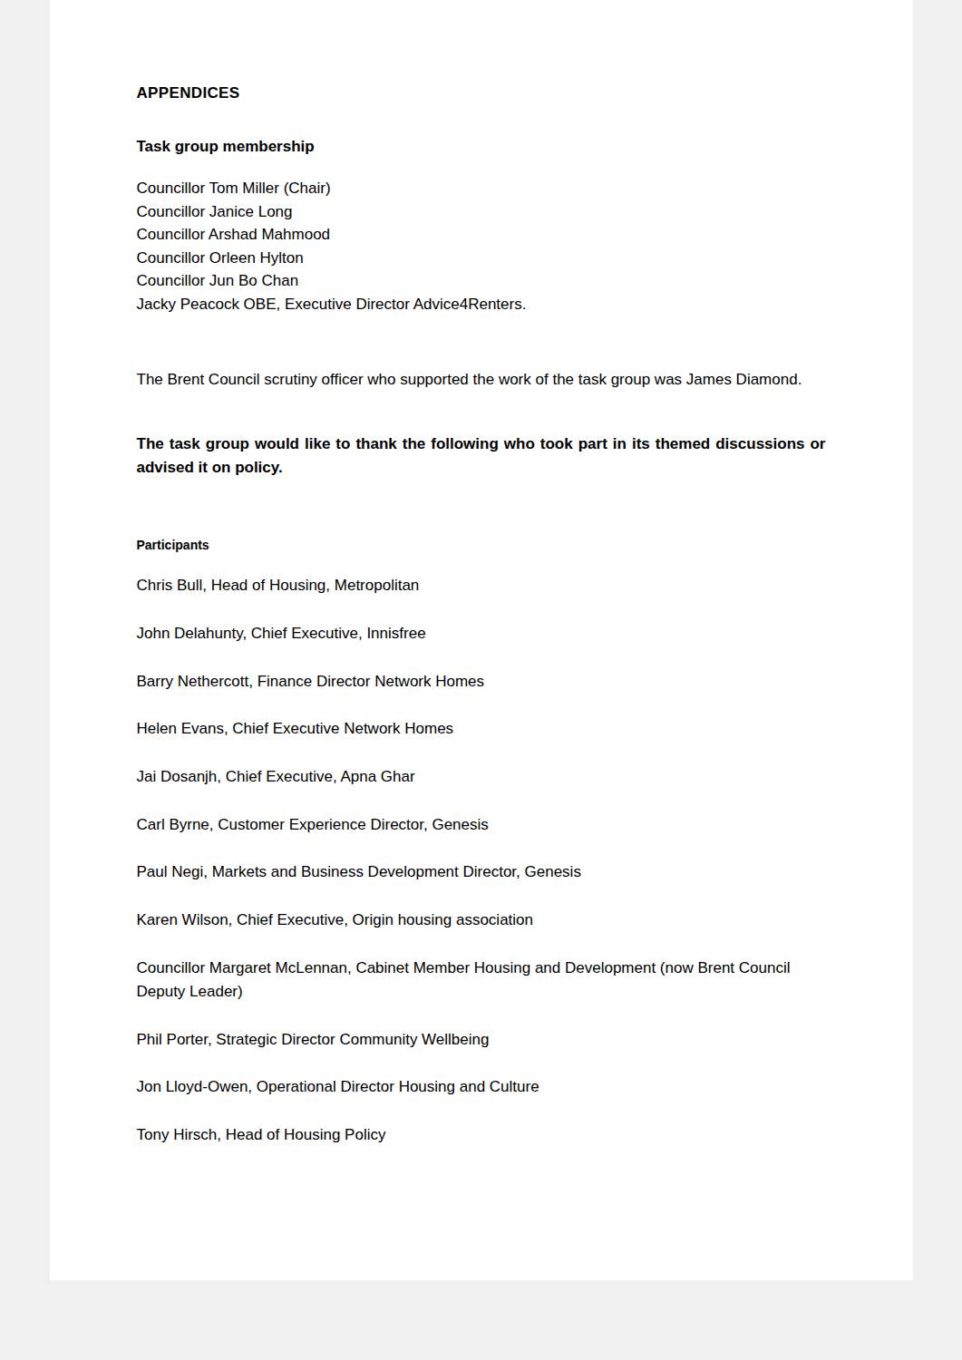APPENDICES
Task group membership
Councillor Tom Miller (Chair)
Councillor Janice Long
Councillor Arshad Mahmood
Councillor Orleen Hylton
Councillor Jun Bo Chan
Jacky Peacock OBE, Executive Director Advice4Renters.
The Brent Council scrutiny officer who supported the work of the task group was James Diamond.
The task group would like to thank the following who took part in its themed discussions or advised it on policy.
Participants
Chris Bull, Head of Housing, Metropolitan
John Delahunty, Chief Executive, Innisfree
Barry Nethercott, Finance Director Network Homes
Helen Evans, Chief Executive Network Homes
Jai Dosanjh, Chief Executive, Apna Ghar
Carl Byrne, Customer Experience Director, Genesis
Paul Negi, Markets and Business Development Director, Genesis
Karen Wilson, Chief Executive, Origin housing association
Councillor Margaret McLennan, Cabinet Member Housing and Development (now Brent Council Deputy Leader)
Phil Porter, Strategic Director Community Wellbeing
Jon Lloyd-Owen, Operational Director Housing and Culture
Tony Hirsch, Head of Housing Policy